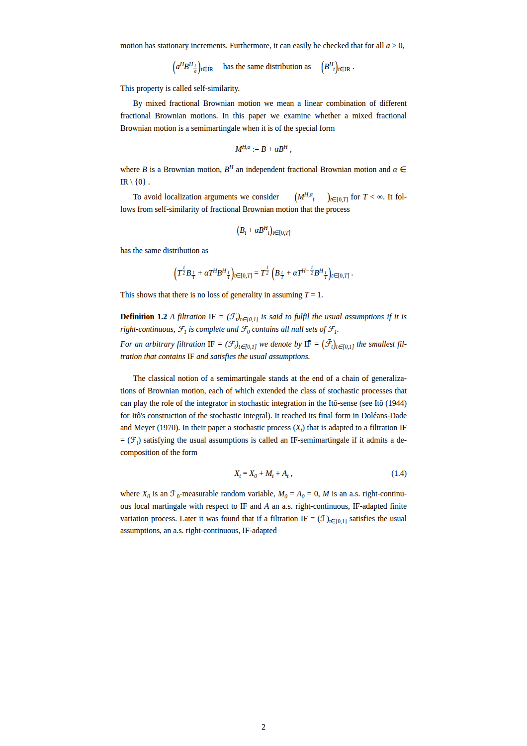motion has stationary increments. Furthermore, it can easily be checked that for all a > 0,
(aHBHta)t∈IR has the same distribution as (BHt)t∈IR .
This property is called self-similarity.
By mixed fractional Brownian motion we mean a linear combination of different fractional Brownian motions. In this paper we examine whether a mixed fractional Brownian motion is a semimartingale when it is of the special form
MH,α := B + αBH ,
where B is a Brownian motion, BH an independent fractional Brownian motion and α ∈ IR \ {0} .
To avoid localization arguments we consider (MH,αt)t∈[0,T] for T < ∞. It follows from self-similarity of fractional Brownian motion that the process
(Bt + αBHt)t∈[0,T]
has the same distribution as
(T12BtT + αTHBHtT)t∈[0,T] = T12 (BtT + αTH−12BHtT)t∈[0,T] .
This shows that there is no loss of generality in assuming T = 1.
Definition 1.2 A filtration IF = (ℱt)t∈[0,1] is said to fulfil the usual assumptions if it is right-continuous, ℱ1 is complete and ℱ0 contains all null sets of ℱ1.
For an arbitrary filtration IF = (ℱt)t∈[0,1] we denote by IF̄ = (ℱ̄t)t∈[0,1] the smallest filtration that contains IF and satisfies the usual assumptions.
The classical notion of a semimartingale stands at the end of a chain of generalizations of Brownian motion, each of which extended the class of stochastic processes that can play the role of the integrator in stochastic integration in the Itô-sense (see Itô (1944) for Itô's construction of the stochastic integral). It reached its final form in Doléans-Dade and Meyer (1970). In their paper a stochastic process (Xt) that is adapted to a filtration IF = (ℱt) satisfying the usual assumptions is called an IF-semimartingale if it admits a decomposition of the form
Xt = X0 + Mt + At , (1.4)
where X0 is an ℱ0-measurable random variable, M0 = A0 = 0, M is an a.s. right-continuous local martingale with respect to IF and A an a.s. right-continuous, IF-adapted finite variation process. Later it was found that if a filtration IF = (ℱ)t∈[0,1] satisfies the usual assumptions, an a.s. right-continuous, IF-adapted
2